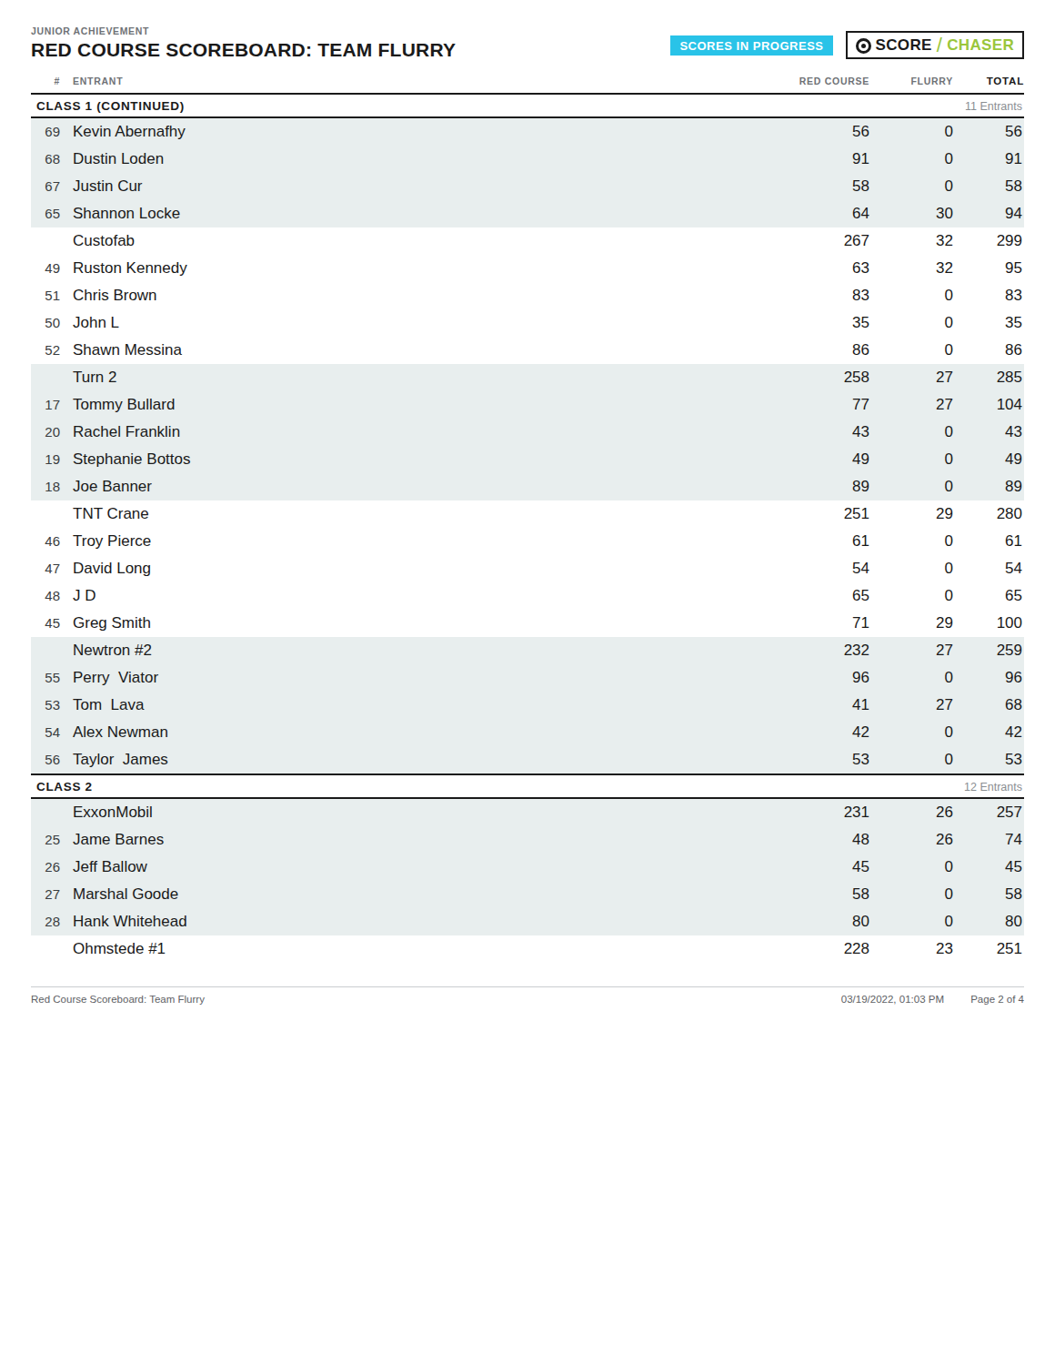Junior Achievement
Red Course Scoreboard: Team Flurry
Scores in Progress
SCORE/CHASER
| # | Entrant | Red Course | Flurry | Total |
| --- | --- | --- | --- | --- |
| Class 1 (Continued) | 11 Entrants |
| 69 | Kevin Abernafhy | 56 | 0 | 56 |
| 68 | Dustin Loden | 91 | 0 | 91 |
| 67 | Justin Cur | 58 | 0 | 58 |
| 65 | Shannon Locke | 64 | 30 | 94 |
| | Custofab | 267 | 32 | 299 |
| 49 | Ruston Kennedy | 63 | 32 | 95 |
| 51 | Chris Brown | 83 | 0 | 83 |
| 50 | John L | 35 | 0 | 35 |
| 52 | Shawn Messina | 86 | 0 | 86 |
| | Turn 2 | 258 | 27 | 285 |
| 17 | Tommy Bullard | 77 | 27 | 104 |
| 20 | Rachel Franklin | 43 | 0 | 43 |
| 19 | Stephanie Bottos | 49 | 0 | 49 |
| 18 | Joe Banner | 89 | 0 | 89 |
| | TNT Crane | 251 | 29 | 280 |
| 46 | Troy Pierce | 61 | 0 | 61 |
| 47 | David Long | 54 | 0 | 54 |
| 48 | J D | 65 | 0 | 65 |
| 45 | Greg Smith | 71 | 29 | 100 |
| | Newtron #2 | 232 | 27 | 259 |
| 55 | Perry Viator | 96 | 0 | 96 |
| 53 | Tom Lava | 41 | 27 | 68 |
| 54 | Alex Newman | 42 | 0 | 42 |
| 56 | Taylor James | 53 | 0 | 53 |
| Class 2 | 12 Entrants |
| | ExxonMobil | 231 | 26 | 257 |
| 25 | Jame Barnes | 48 | 26 | 74 |
| 26 | Jeff Ballow | 45 | 0 | 45 |
| 27 | Marshal Goode | 58 | 0 | 58 |
| 28 | Hank Whitehead | 80 | 0 | 80 |
| | Ohmstede #1 | 228 | 23 | 251 |
Red Course Scoreboard: Team Flurry
03/19/2022, 01:03 PM Page 2 of 4